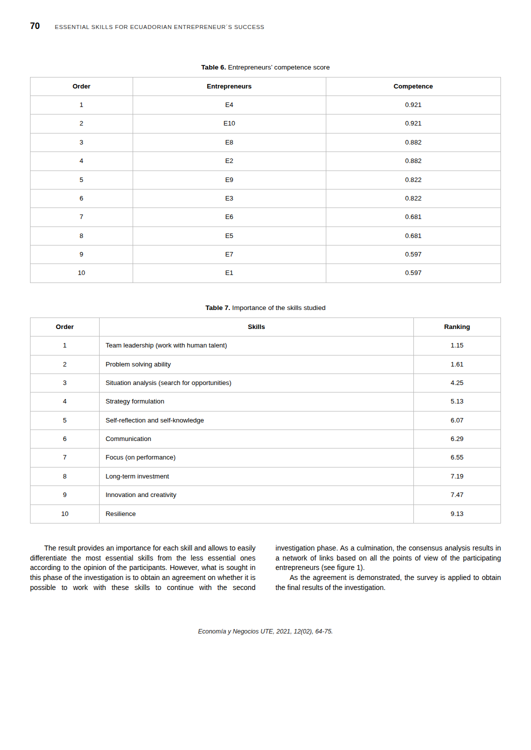70 Essential skills for Ecuadorian entrepreneur´s success
Table 6. Entrepreneurs’ competence score
| Order | Entrepreneurs | Competence |
| --- | --- | --- |
| 1 | E4 | 0.921 |
| 2 | E10 | 0.921 |
| 3 | E8 | 0.882 |
| 4 | E2 | 0.882 |
| 5 | E9 | 0.822 |
| 6 | E3 | 0.822 |
| 7 | E6 | 0.681 |
| 8 | E5 | 0.681 |
| 9 | E7 | 0.597 |
| 10 | E1 | 0.597 |
Table 7. Importance of the skills studied
| Order | Skills | Ranking |
| --- | --- | --- |
| 1 | Team leadership (work with human talent) | 1.15 |
| 2 | Problem solving ability | 1.61 |
| 3 | Situation analysis (search for opportunities) | 4.25 |
| 4 | Strategy formulation | 5.13 |
| 5 | Self-reflection and self-knowledge | 6.07 |
| 6 | Communication | 6.29 |
| 7 | Focus (on performance) | 6.55 |
| 8 | Long-term investment | 7.19 |
| 9 | Innovation and creativity | 7.47 |
| 10 | Resilience | 9.13 |
The result provides an importance for each skill and allows to easily differentiate the most essential skills from the less essential ones according to the opinion of the participants. However, what is sought in this phase of the investigation is to obtain an agreement on whether it is possible to work with these skills to continue with the second investigation phase. As a culmination, the consensus analysis results in a network of links based on all the points of view of the participating entrepreneurs (see figure 1).
As the agreement is demonstrated, the survey is applied to obtain the final results of the investigation.
Economía y Negocios UTE, 2021, 12(02), 64-75.